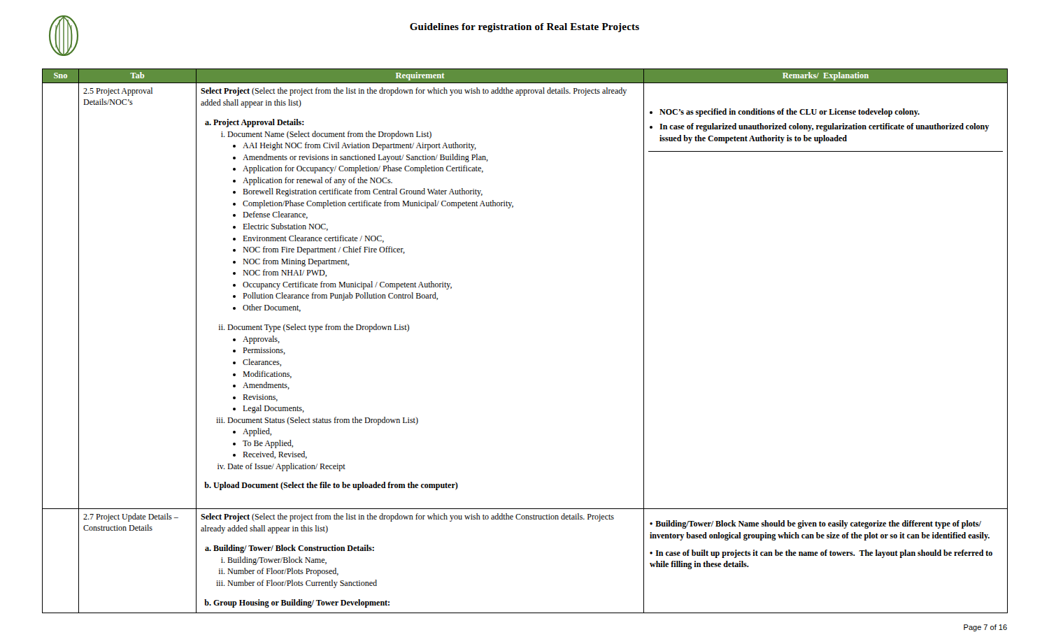Guidelines for registration of Real Estate Projects
| Sno | Tab | Requirement | Remarks/ Explanation |
| --- | --- | --- | --- |
| | 2.5 Project Approval Details/NOC’s | Select Project (Select the project from the list in the dropdown for which you wish to addthe approval details. Projects already added shall appear in this list) Project Approval Details: Document Name (Select document from the Dropdown List) AAI Height NOC from Civil Aviation Department/ Airport Authority, Amendments or revisions in sanctioned Layout/ Sanction/ Building Plan, Application for Occupancy/ Completion/ Phase Completion Certificate, Application for renewal of any of the NOCs. Borewell Registration certificate from Central Ground Water Authority, Completion/Phase Completion certificate from Municipal/ Competent Authority, Defense Clearance, Electric Substation NOC, Environment Clearance certificate / NOC, NOC from Fire Department / Chief Fire Officer, NOC from Mining Department, NOC from NHAI/ PWD, Occupancy Certificate from Municipal / Competent Authority, Pollution Clearance from Punjab Pollution Control Board, Other Document, Document Type (Select type from the Dropdown List) Approvals, Permissions, Clearances, Modifications, Amendments, Revisions, Legal Documents, Document Status (Select status from the Dropdown List) Applied, To Be Applied, Received, Revised, Date of Issue/ Application/ Receipt Upload Document (Select the file to be uploaded from the computer) | NOC’s as specified in conditions of the CLU or License todevelop colony. In case of regularized unauthorized colony, regularization certificate of unauthorized colony issued by the Competent Authority is to be uploaded |
| | 2.7 Project Update Details – Construction Details | Select Project (Select the project from the list in the dropdown for which you wish to addthe Construction details. Projects already added shall appear in this list) Building/ Tower/ Block Construction Details: Building/Tower/Block Name, Number of Floor/Plots Proposed, Number of Floor/Plots Currently Sanctioned Group Housing or Building/ Tower Development: | • Building/Tower/ Block Name should be given to easily categorize the different type of plots/ inventory based onlogical grouping which can be size of the plot or so it can be identified easily. • In case of built up projects it can be the name of towers. The layout plan should be referred to while filling in these details. |
Page 7 of 16